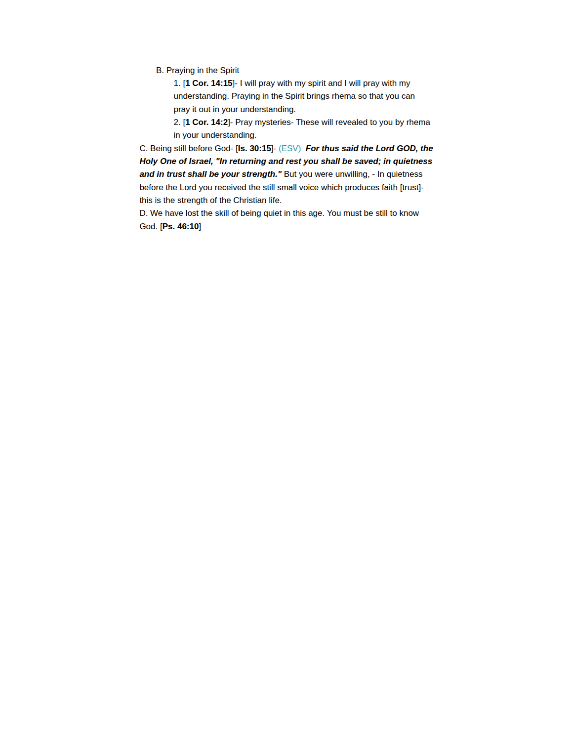B. Praying in the Spirit
1. [1 Cor. 14:15]- I will pray with my spirit and I will pray with my understanding. Praying in the Spirit brings rhema so that you can pray it out in your understanding.
2. [1 Cor. 14:2]- Pray mysteries- These will revealed to you by rhema in your understanding.
C. Being still before God- [Is. 30:15]- (ESV) For thus said the Lord GOD, the Holy One of Israel, "In returning and rest you shall be saved; in quietness and in trust shall be your strength." But you were unwilling, - In quietness before the Lord you received the still small voice which produces faith [trust]- this is the strength of the Christian life.
D. We have lost the skill of being quiet in this age. You must be still to know God. [Ps. 46:10]